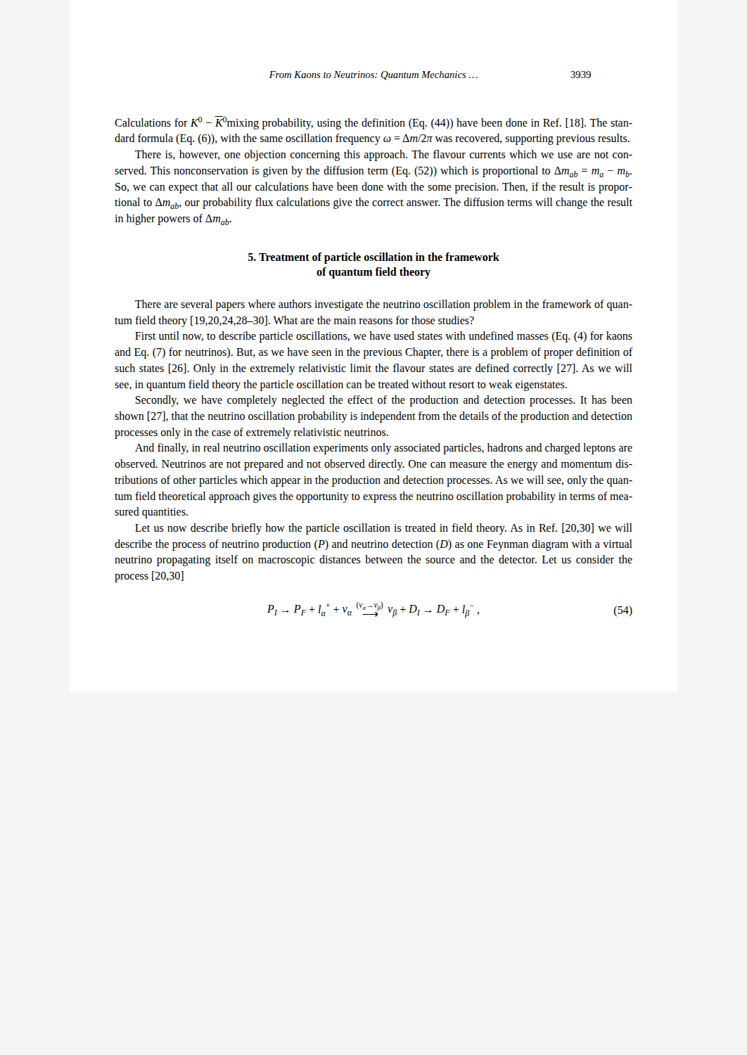From Kaons to Neutrinos: Quantum Mechanics … 3939
Calculations for K0 − K0mixing probability, using the definition (Eq. (44)) have been done in Ref. [18]. The standard formula (Eq. (6)), with the same oscillation frequency ω = Δm/2π was recovered, supporting previous results.
There is, however, one objection concerning this approach. The flavour currents which we use are not conserved. This nonconservation is given by the diffusion term (Eq. (52)) which is proportional to Δmab = ma − mb. So, we can expect that all our calculations have been done with the some precision. Then, if the result is proportional to Δmab, our probability flux calculations give the correct answer. The diffusion terms will change the result in higher powers of Δmab.
5. Treatment of particle oscillation in the framework
of quantum field theory
There are several papers where authors investigate the neutrino oscillation problem in the framework of quantum field theory [19,20,24,28–30]. What are the main reasons for those studies?
First until now, to describe particle oscillations, we have used states with undefined masses (Eq. (4) for kaons and Eq. (7) for neutrinos). But, as we have seen in the previous Chapter, there is a problem of proper definition of such states [26]. Only in the extremely relativistic limit the flavour states are defined correctly [27]. As we will see, in quantum field theory the particle oscillation can be treated without resort to weak eigenstates.
Secondly, we have completely neglected the effect of the production and detection processes. It has been shown [27], that the neutrino oscillation probability is independent from the details of the production and detection processes only in the case of extremely relativistic neutrinos.
And finally, in real neutrino oscillation experiments only associated particles, hadrons and charged leptons are observed. Neutrinos are not prepared and not observed directly. One can measure the energy and momentum distributions of other particles which appear in the production and detection processes. As we will see, only the quantum field theoretical approach gives the opportunity to express the neutrino oscillation probability in terms of measured quantities.
Let us now describe briefly how the particle oscillation is treated in field theory. As in Ref. [20,30] we will describe the process of neutrino production (P) and neutrino detection (D) as one Feynman diagram with a virtual neutrino propagating itself on macroscopic distances between the source and the detector. Let us consider the process [20,30]
PI → PF + lα+ + να (να→νβ)⟶ νβ + DI → DF + lβ− , (54)